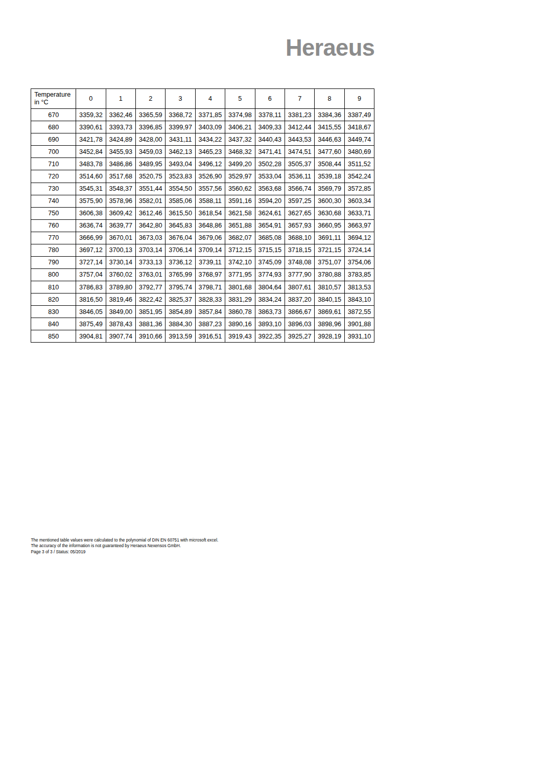Heraeus
| Temperature in °C | 0 | 1 | 2 | 3 | 4 | 5 | 6 | 7 | 8 | 9 |
| --- | --- | --- | --- | --- | --- | --- | --- | --- | --- | --- |
| 670 | 3359,32 | 3362,46 | 3365,59 | 3368,72 | 3371,85 | 3374,98 | 3378,11 | 3381,23 | 3384,36 | 3387,49 |
| 680 | 3390,61 | 3393,73 | 3396,85 | 3399,97 | 3403,09 | 3406,21 | 3409,33 | 3412,44 | 3415,55 | 3418,67 |
| 690 | 3421,78 | 3424,89 | 3428,00 | 3431,11 | 3434,22 | 3437,32 | 3440,43 | 3443,53 | 3446,63 | 3449,74 |
| 700 | 3452,84 | 3455,93 | 3459,03 | 3462,13 | 3465,23 | 3468,32 | 3471,41 | 3474,51 | 3477,60 | 3480,69 |
| 710 | 3483,78 | 3486,86 | 3489,95 | 3493,04 | 3496,12 | 3499,20 | 3502,28 | 3505,37 | 3508,44 | 3511,52 |
| 720 | 3514,60 | 3517,68 | 3520,75 | 3523,83 | 3526,90 | 3529,97 | 3533,04 | 3536,11 | 3539,18 | 3542,24 |
| 730 | 3545,31 | 3548,37 | 3551,44 | 3554,50 | 3557,56 | 3560,62 | 3563,68 | 3566,74 | 3569,79 | 3572,85 |
| 740 | 3575,90 | 3578,96 | 3582,01 | 3585,06 | 3588,11 | 3591,16 | 3594,20 | 3597,25 | 3600,30 | 3603,34 |
| 750 | 3606,38 | 3609,42 | 3612,46 | 3615,50 | 3618,54 | 3621,58 | 3624,61 | 3627,65 | 3630,68 | 3633,71 |
| 760 | 3636,74 | 3639,77 | 3642,80 | 3645,83 | 3648,86 | 3651,88 | 3654,91 | 3657,93 | 3660,95 | 3663,97 |
| 770 | 3666,99 | 3670,01 | 3673,03 | 3676,04 | 3679,06 | 3682,07 | 3685,08 | 3688,10 | 3691,11 | 3694,12 |
| 780 | 3697,12 | 3700,13 | 3703,14 | 3706,14 | 3709,14 | 3712,15 | 3715,15 | 3718,15 | 3721,15 | 3724,14 |
| 790 | 3727,14 | 3730,14 | 3733,13 | 3736,12 | 3739,11 | 3742,10 | 3745,09 | 3748,08 | 3751,07 | 3754,06 |
| 800 | 3757,04 | 3760,02 | 3763,01 | 3765,99 | 3768,97 | 3771,95 | 3774,93 | 3777,90 | 3780,88 | 3783,85 |
| 810 | 3786,83 | 3789,80 | 3792,77 | 3795,74 | 3798,71 | 3801,68 | 3804,64 | 3807,61 | 3810,57 | 3813,53 |
| 820 | 3816,50 | 3819,46 | 3822,42 | 3825,37 | 3828,33 | 3831,29 | 3834,24 | 3837,20 | 3840,15 | 3843,10 |
| 830 | 3846,05 | 3849,00 | 3851,95 | 3854,89 | 3857,84 | 3860,78 | 3863,73 | 3866,67 | 3869,61 | 3872,55 |
| 840 | 3875,49 | 3878,43 | 3881,36 | 3884,30 | 3887,23 | 3890,16 | 3893,10 | 3896,03 | 3898,96 | 3901,88 |
| 850 | 3904,81 | 3907,74 | 3910,66 | 3913,59 | 3916,51 | 3919,43 | 3922,35 | 3925,27 | 3928,19 | 3931,10 |
The mentioned table values were calculated to the polynomial of DIN EN 60751 with microsoft excel.
The accuracy of the information is not guaranteed by Heraeus Nexensos GmbH.
Page 3 of 3 / Status: 05/2019